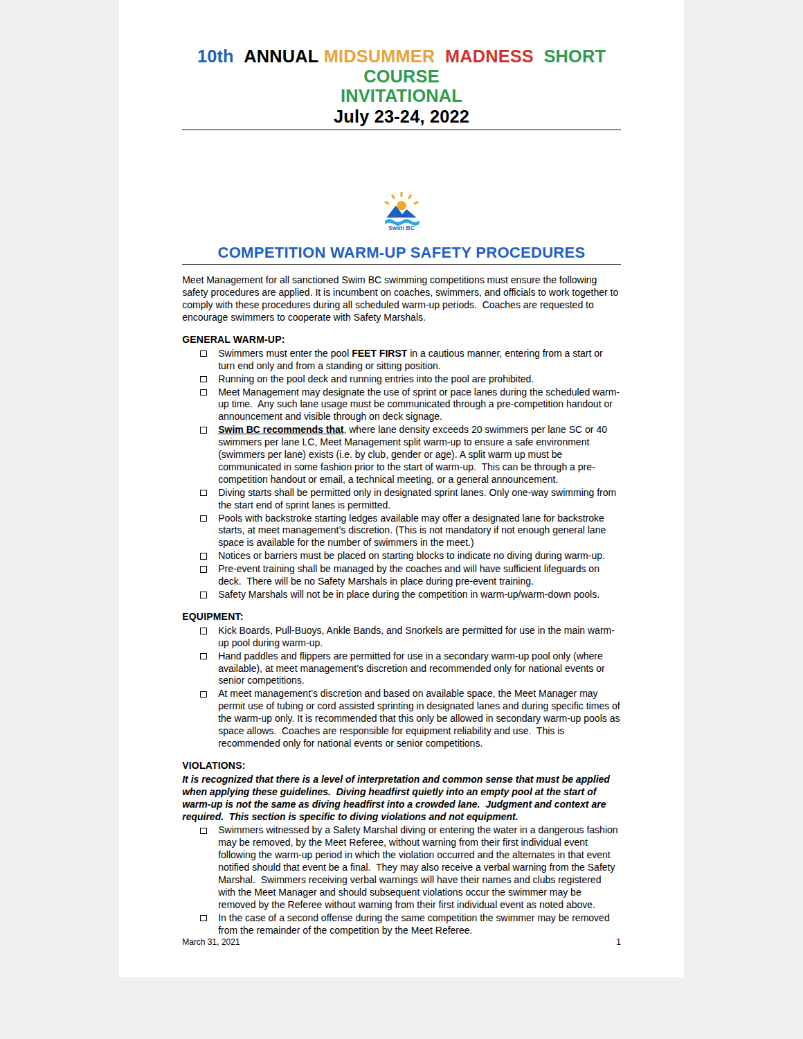10th ANNUAL MIDSUMMER MADNESS SHORT COURSE
INVITATIONAL
July 23-24, 2022
Swim BC
COMPETITION WARM-UP SAFETY PROCEDURES
Meet Management for all sanctioned Swim BC swimming competitions must ensure the following safety procedures are applied. It is incumbent on coaches, swimmers, and officials to work together to comply with these procedures during all scheduled warm-up periods. Coaches are requested to encourage swimmers to cooperate with Safety Marshals.
GENERAL WARM-UP:
Swimmers must enter the pool FEET FIRST in a cautious manner, entering from a start or turn end only and from a standing or sitting position.
Running on the pool deck and running entries into the pool are prohibited.
Meet Management may designate the use of sprint or pace lanes during the scheduled warm-up time. Any such lane usage must be communicated through a pre-competition handout or announcement and visible through on deck signage.
Swim BC recommends that, where lane density exceeds 20 swimmers per lane SC or 40 swimmers per lane LC, Meet Management split warm-up to ensure a safe environment (swimmers per lane) exists (i.e. by club, gender or age). A split warm up must be communicated in some fashion prior to the start of warm-up. This can be through a pre-competition handout or email, a technical meeting, or a general announcement.
Diving starts shall be permitted only in designated sprint lanes. Only one-way swimming from the start end of sprint lanes is permitted.
Pools with backstroke starting ledges available may offer a designated lane for backstroke starts, at meet management’s discretion. (This is not mandatory if not enough general lane space is available for the number of swimmers in the meet.)
Notices or barriers must be placed on starting blocks to indicate no diving during warm-up.
Pre-event training shall be managed by the coaches and will have sufficient lifeguards on deck. There will be no Safety Marshals in place during pre-event training.
Safety Marshals will not be in place during the competition in warm-up/warm-down pools.
EQUIPMENT:
Kick Boards, Pull-Buoys, Ankle Bands, and Snorkels are permitted for use in the main warm-up pool during warm-up.
Hand paddles and flippers are permitted for use in a secondary warm-up pool only (where available), at meet management’s discretion and recommended only for national events or senior competitions.
At meet management’s discretion and based on available space, the Meet Manager may permit use of tubing or cord assisted sprinting in designated lanes and during specific times of the warm-up only. It is recommended that this only be allowed in secondary warm-up pools as space allows. Coaches are responsible for equipment reliability and use. This is recommended only for national events or senior competitions.
VIOLATIONS:
It is recognized that there is a level of interpretation and common sense that must be applied when applying these guidelines. Diving headfirst quietly into an empty pool at the start of warm-up is not the same as diving headfirst into a crowded lane. Judgment and context are required. This section is specific to diving violations and not equipment.
Swimmers witnessed by a Safety Marshal diving or entering the water in a dangerous fashion may be removed, by the Meet Referee, without warning from their first individual event following the warm-up period in which the violation occurred and the alternates in that event notified should that event be a final. They may also receive a verbal warning from the Safety Marshal. Swimmers receiving verbal warnings will have their names and clubs registered with the Meet Manager and should subsequent violations occur the swimmer may be removed by the Referee without warning from their first individual event as noted above.
In the case of a second offense during the same competition the swimmer may be removed from the remainder of the competition by the Meet Referee.
March 31, 2021 1